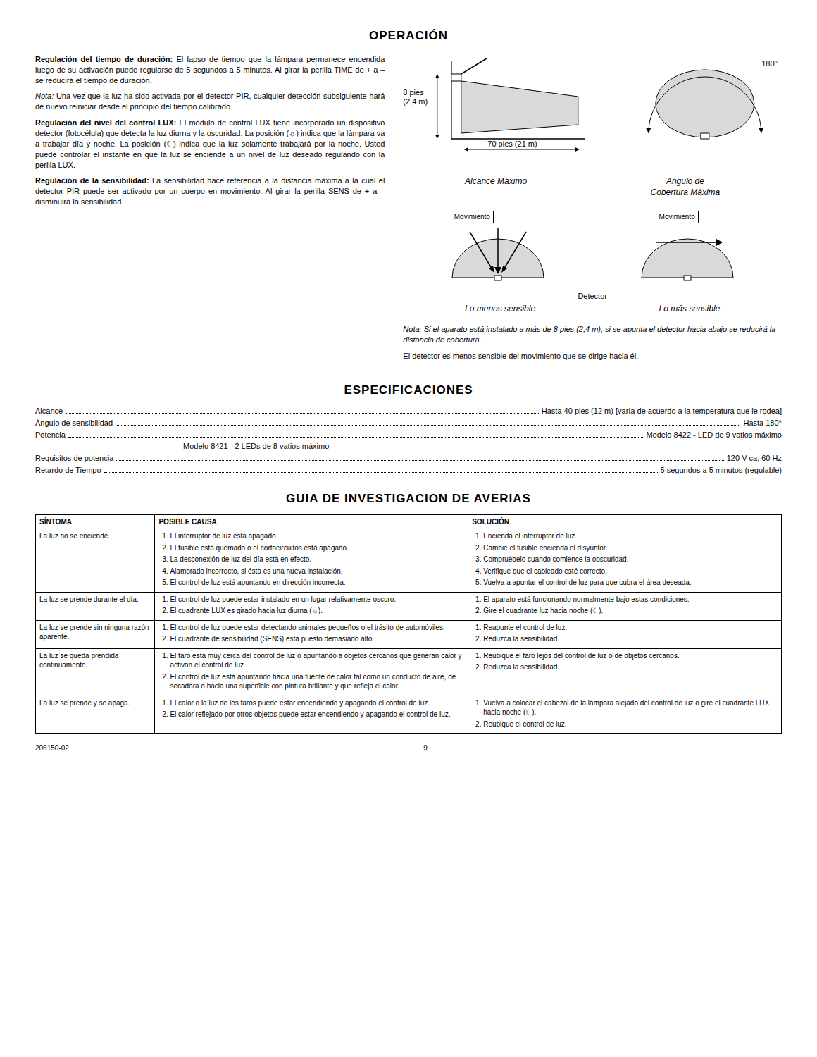OPERACIÓN
Regulación del tiempo de duración: El lapso de tiempo que la lámpara permanece encendida luego de su activación puede regularse de 5 segundos a 5 minutos. Al girar la perilla TIME de + a – se reducirá el tiempo de duración.
Nota: Una vez que la luz ha sido activada por el detector PIR, cualquier detección subsiguiente hará de nuevo reiniciar desde el principio del tiempo calibrado.
Regulación del nivel del control LUX: El módulo de control LUX tiene incorporado un dispositivo detector (fotocélula) que detecta la luz diurna y la oscuridad. La posición (☼) indica que la lámpara va a trabajar día y noche. La posición (☾) indica que la luz solamente trabajará por la noche. Usted puede controlar el instante en que la luz se enciende a un nivel de luz deseado regulando con la perilla LUX.
Regulación de la sensibilidad: La sensibilidad hace referencia a la distancia máxima a la cual el detector PIR puede ser activado por un cuerpo en movimiento. Al girar la perilla SENS de + a – disminuirá la sensibilidad.
8 pies
(2,4 m)
180°
70 pies (21 m)
Alcance Máximo
Angulo de
Cobertura Máxima
Movimiento
Movimiento
Detector
Lo menos sensible
Lo más sensible
Nota: Si el aparato está instalado a más de 8 pies (2,4 m), si se apunta el detector hacia abajo se reducirá la distancia de cobertura.
El detector es menos sensible del movimiento que se dirige hacia él.
ESPECIFICACIONES
Alcance Hasta 40 pies (12 m) [varía de acuerdo a la temperatura que le rodea]
Ángulo de sensibilidad Hasta 180°
Potencia Modelo 8422 - LED de 9 vatios máximo
Modelo 8421 - 2 LEDs de 8 vatios máximo
Requisitos de potencia 120 V ca, 60 Hz
Retardo de Tiempo 5 segundos a 5 minutos (regulable)
GUIA DE INVESTIGACION DE AVERIAS
| SÍNTOMA | POSIBLE CAUSA | SOLUCIÓN |
| --- | --- | --- |
| La luz no se enciende. | El interruptor de luz está apagado. El fusible está quemado o el cortacircuitos está apagado. La desconexión de luz del día está en efecto. Alambrado incorrecto, si ésta es una nueva instalación. El control de luz está apuntando en dirección incorrecta. | Encienda el interruptor de luz. Cambie el fusible encienda el disyuntor. Compruébelo cuando comience la obscuridad. Verifique que el cableado esté correcto. Vuelva a apuntar el control de luz para que cubra el área deseada. |
| La luz se prende durante el día. | El control de luz puede estar instalado en un lugar relativamente oscuro. El cuadrante LUX es girado hacia luz diurna (☼). | El aparato está funcionando normalmente bajo estas condiciones. Gire el cuadrante luz hacia noche (☾). |
| La luz se prende sin ninguna razón aparente. | El control de luz puede estar detectando animales pequeños o el trásito de automóviles. El cuadrante de sensibilidad (SENS) está puesto demasiado alto. | Reapunte el control de luz. Reduzca la sensibilidad. |
| La luz se queda prendida continuamente. | El faro está muy cerca del control de luz o apuntando a objetos cercanos que generan calor y activan el control de luz. El control de luz está apuntando hacia una fuente de calor tal como un conducto de aire, de secadora o hacia una superficie con pintura brillante y que refleja el calor. | Reubique el faro lejos del control de luz o de objetos cercanos. Reduzca la sensibilidad. |
| La luz se prende y se apaga. | El calor o la luz de los faros puede estar encendiendo y apagando el control de luz. El calor reflejado por otros objetos puede estar encendiendo y apagando el control de luz. | Vuelva a colocar el cabezal de la lámpara alejado del control de luz o gire el cuadrante LUX hacia noche (☾). Reubique el control de luz. |
206150-02
9